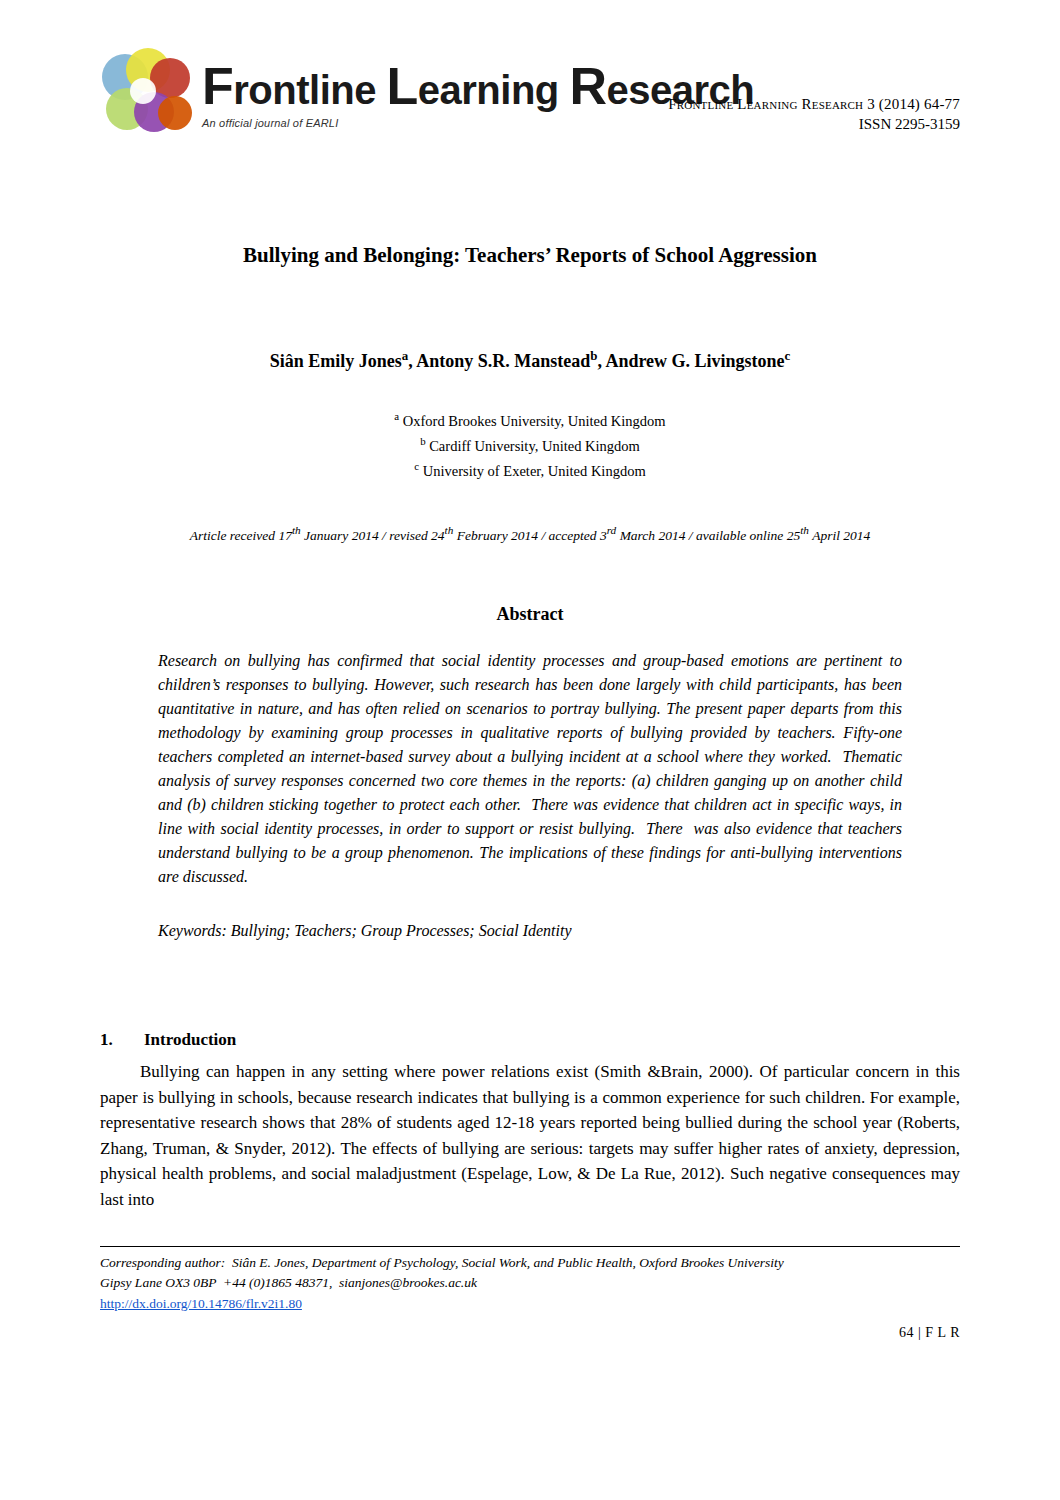Frontline Learning Research
An official journal of EARLI
Frontline Learning Research 3 (2014) 64-77
ISSN 2295-3159
Bullying and Belonging: Teachers’ Reports of School Aggression
Siân Emily Jonesa, Antony S.R. Mansteadb, Andrew G. Livingstonec
a Oxford Brookes University, United Kingdom
b Cardiff University, United Kingdom
c University of Exeter, United Kingdom
Article received 17th January 2014 / revised 24th February 2014 / accepted 3rd March 2014 / available online 25th April 2014
Abstract
Research on bullying has confirmed that social identity processes and group-based emotions are pertinent to children’s responses to bullying. However, such research has been done largely with child participants, has been quantitative in nature, and has often relied on scenarios to portray bullying. The present paper departs from this methodology by examining group processes in qualitative reports of bullying provided by teachers. Fifty-one teachers completed an internet-based survey about a bullying incident at a school where they worked. Thematic analysis of survey responses concerned two core themes in the reports: (a) children ganging up on another child and (b) children sticking together to protect each other. There was evidence that children act in specific ways, in line with social identity processes, in order to support or resist bullying. There was also evidence that teachers understand bullying to be a group phenomenon. The implications of these findings for anti-bullying interventions are discussed.
Keywords: Bullying; Teachers; Group Processes; Social Identity
1. Introduction
Bullying can happen in any setting where power relations exist (Smith &Brain, 2000). Of particular concern in this paper is bullying in schools, because research indicates that bullying is a common experience for such children. For example, representative research shows that 28% of students aged 12-18 years reported being bullied during the school year (Roberts, Zhang, Truman, & Snyder, 2012). The effects of bullying are serious: targets may suffer higher rates of anxiety, depression, physical health problems, and social maladjustment (Espelage, Low, & De La Rue, 2012). Such negative consequences may last into
Corresponding author: Siân E. Jones, Department of Psychology, Social Work, and Public Health, Oxford Brookes University
Gipsy Lane OX3 0BP +44 (0)1865 48371, sianjones@brookes.ac.uk
http://dx.doi.org/10.14786/flr.v2i1.80
64 | F L R